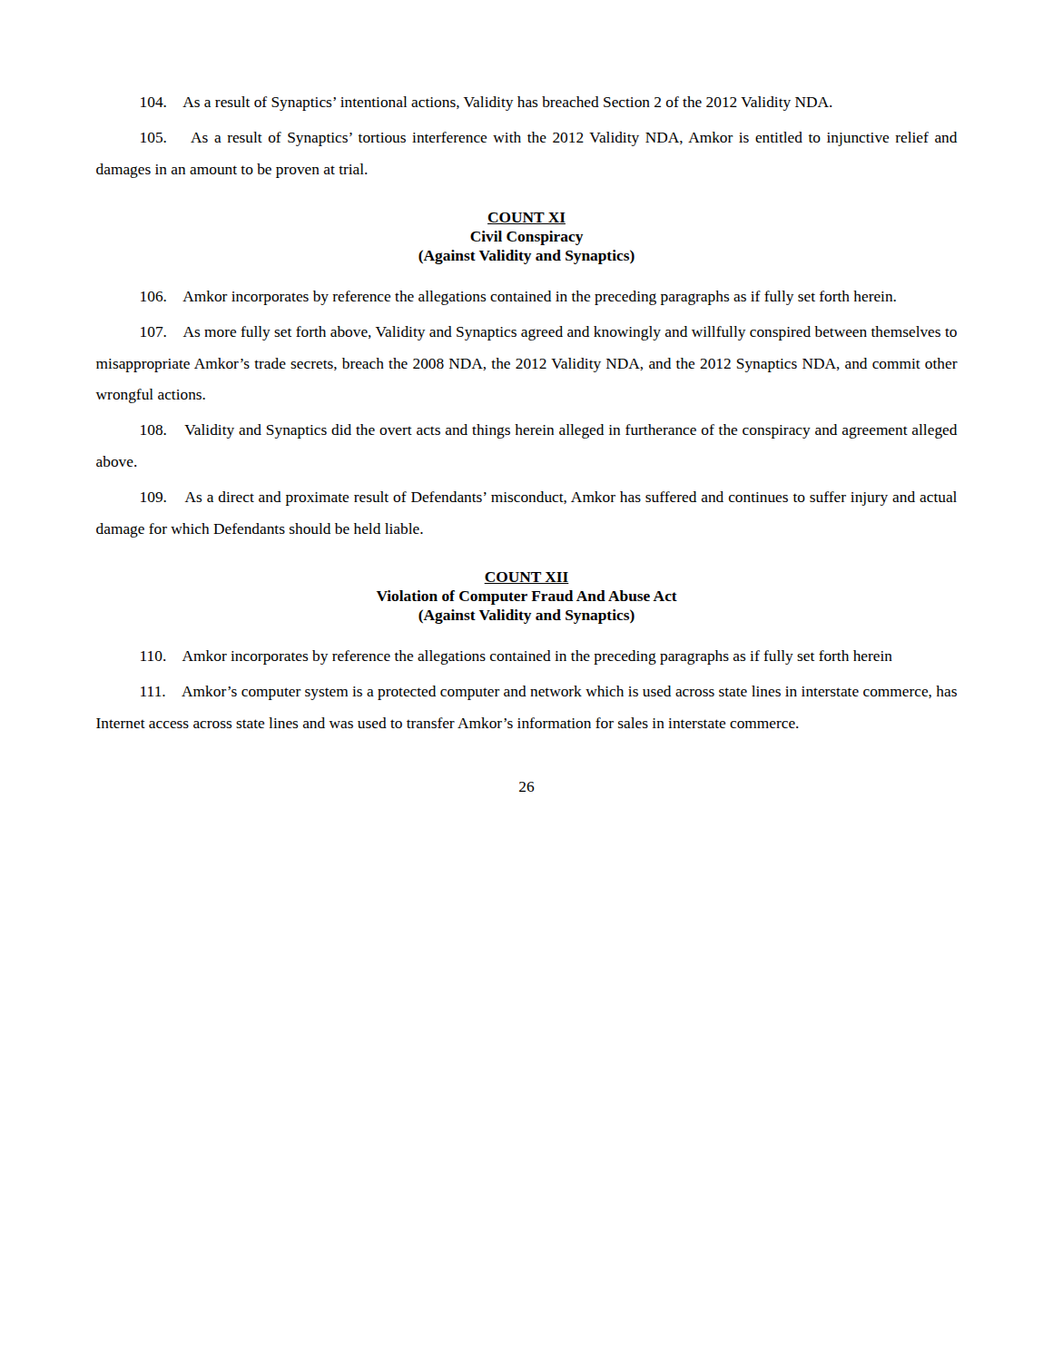104. As a result of Synaptics’ intentional actions, Validity has breached Section 2 of the 2012 Validity NDA.
105. As a result of Synaptics’ tortious interference with the 2012 Validity NDA, Amkor is entitled to injunctive relief and damages in an amount to be proven at trial.
COUNT XI
Civil Conspiracy
(Against Validity and Synaptics)
106. Amkor incorporates by reference the allegations contained in the preceding paragraphs as if fully set forth herein.
107. As more fully set forth above, Validity and Synaptics agreed and knowingly and willfully conspired between themselves to misappropriate Amkor’s trade secrets, breach the 2008 NDA, the 2012 Validity NDA, and the 2012 Synaptics NDA, and commit other wrongful actions.
108. Validity and Synaptics did the overt acts and things herein alleged in furtherance of the conspiracy and agreement alleged above.
109. As a direct and proximate result of Defendants’ misconduct, Amkor has suffered and continues to suffer injury and actual damage for which Defendants should be held liable.
COUNT XII
Violation of Computer Fraud And Abuse Act
(Against Validity and Synaptics)
110. Amkor incorporates by reference the allegations contained in the preceding paragraphs as if fully set forth herein
111. Amkor’s computer system is a protected computer and network which is used across state lines in interstate commerce, has Internet access across state lines and was used to transfer Amkor’s information for sales in interstate commerce.
26